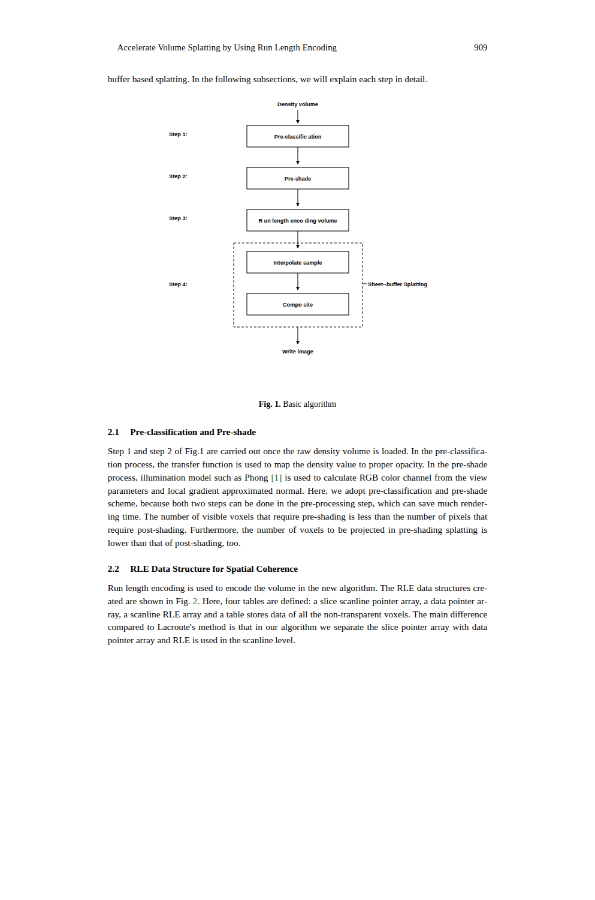Accelerate Volume Splatting by Using Run Length Encoding 909
buffer based splatting. In the following subsections, we will explain each step in detail.
Density volume Step 1: Pre-classific ation Step 2: Pre-shade Step 3: R un length enco ding volume Step 4: Interpolate sample Compo site Sheet--buffer Splatting Write image
Fig. 1. Basic algorithm
2.1 Pre-classification and Pre-shade
Step 1 and step 2 of Fig.1 are carried out once the raw density volume is loaded. In the pre-classification process, the transfer function is used to map the density value to proper opacity. In the pre-shade process, illumination model such as Phong [1] is used to calculate RGB color channel from the view parameters and local gradient approximated normal. Here, we adopt pre-classification and pre-shade scheme, because both two steps can be done in the pre-processing step, which can save much rendering time. The number of visible voxels that require pre-shading is less than the number of pixels that require post-shading. Furthermore, the number of voxels to be projected in pre-shading splatting is lower than that of post-shading, too.
2.2 RLE Data Structure for Spatial Coherence
Run length encoding is used to encode the volume in the new algorithm. The RLE data structures created are shown in Fig. 2. Here, four tables are defined: a slice scanline pointer array, a data pointer array, a scanline RLE array and a table stores data of all the non-transparent voxels. The main difference compared to Lacroute's method is that in our algorithm we separate the slice pointer array with data pointer array and RLE is used in the scanline level.